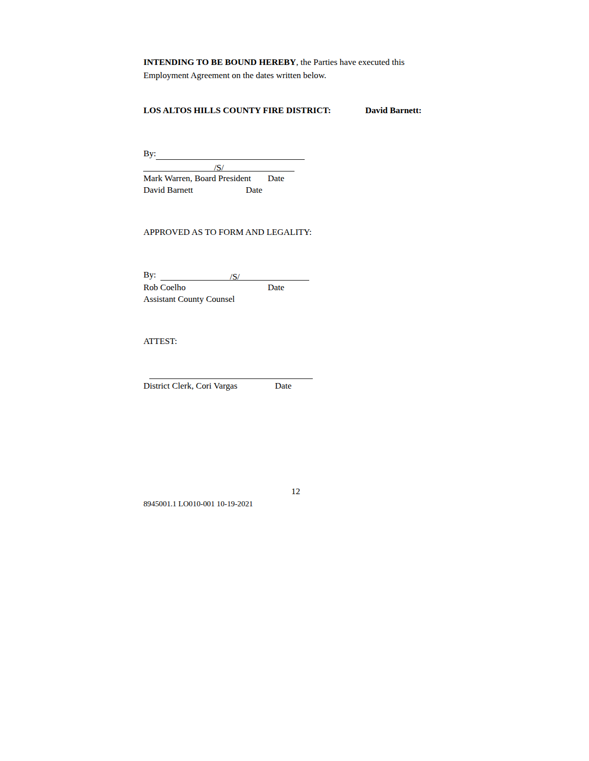INTENDING TO BE BOUND HEREBY, the Parties have executed this Employment Agreement on the dates written below.
LOS ALTOS HILLS COUNTY FIRE DISTRICT: David Barnett:
By:/S/
Mark Warren, Board President Date David Barnett Date
APPROVED AS TO FORM AND LEGALITY:
By: /S/
Rob Coelho Date
Assistant County Counsel
ATTEST:
District Clerk, Cori Vargas Date
12
8945001.1 LO010-001 10-19-2021